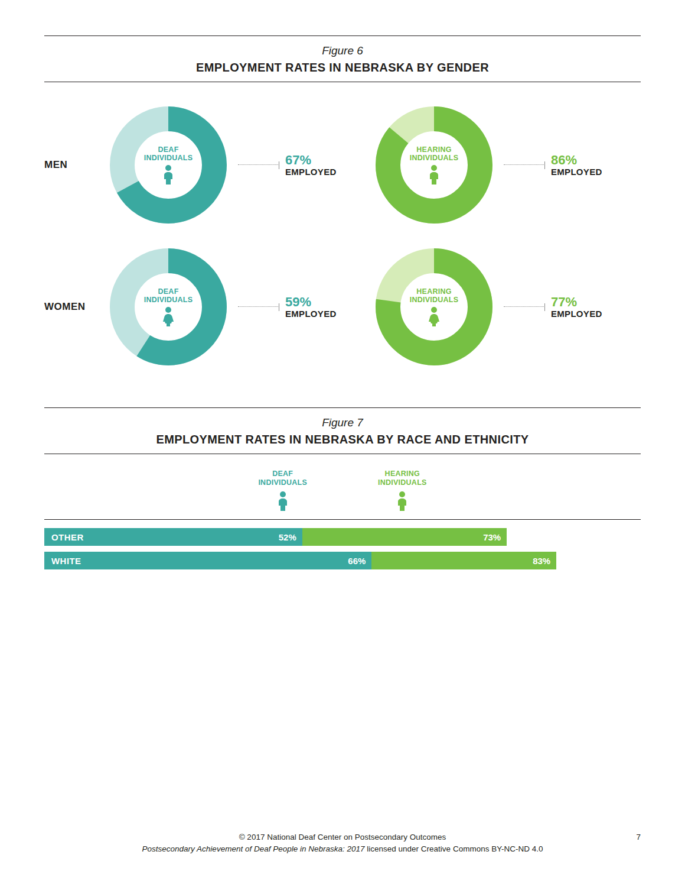Figure 6
Employment Rates in Nebraska by Gender
Men
Deaf
Individuals
67%Employed
Hearing
Individuals
86%Employed
Women
Deaf
Individuals
59%Employed
Hearing
Individuals
77%Employed
Figure 7
Employment Rates in Nebraska by Race and Ethnicity
Deaf
Individuals
Hearing
Individuals
Other
52%
73%
White
66%
83%
7 © 2017 National Deaf Center on Postsecondary Outcomes
Postsecondary Achievement of Deaf People in Nebraska: 2017 licensed under Creative Commons BY-NC-ND 4.0